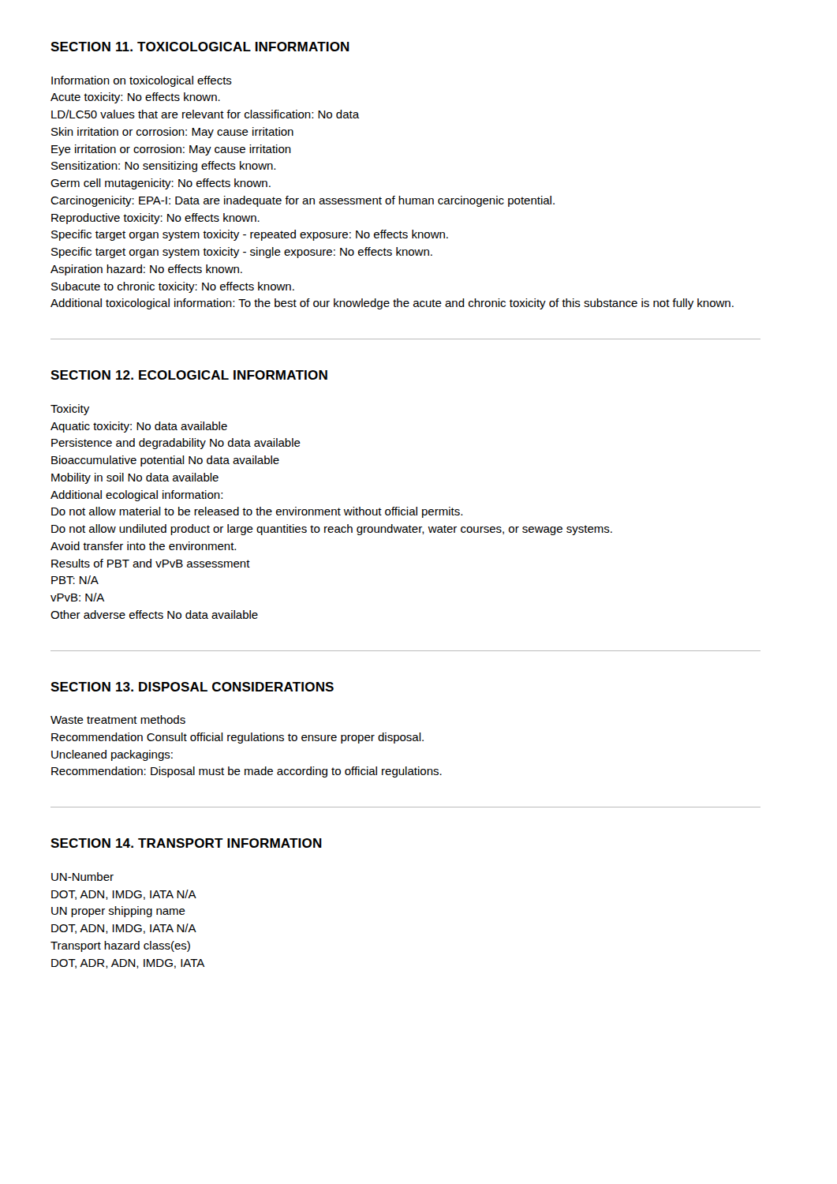SECTION 11. TOXICOLOGICAL INFORMATION
Information on toxicological effects
Acute toxicity: No effects known.
LD/LC50 values that are relevant for classification: No data
Skin irritation or corrosion: May cause irritation
Eye irritation or corrosion: May cause irritation
Sensitization: No sensitizing effects known.
Germ cell mutagenicity: No effects known.
Carcinogenicity: EPA-I: Data are inadequate for an assessment of human carcinogenic potential.
Reproductive toxicity: No effects known.
Specific target organ system toxicity - repeated exposure: No effects known.
Specific target organ system toxicity - single exposure: No effects known.
Aspiration hazard: No effects known.
Subacute to chronic toxicity: No effects known.
Additional toxicological information: To the best of our knowledge the acute and chronic toxicity of this substance is not fully known.
SECTION 12. ECOLOGICAL INFORMATION
Toxicity
Aquatic toxicity: No data available
Persistence and degradability No data available
Bioaccumulative potential No data available
Mobility in soil No data available
Additional ecological information:
Do not allow material to be released to the environment without official permits.
Do not allow undiluted product or large quantities to reach groundwater, water courses, or sewage systems.
Avoid transfer into the environment.
Results of PBT and vPvB assessment
PBT: N/A
vPvB: N/A
Other adverse effects No data available
SECTION 13. DISPOSAL CONSIDERATIONS
Waste treatment methods
Recommendation Consult official regulations to ensure proper disposal.
Uncleaned packagings:
Recommendation: Disposal must be made according to official regulations.
SECTION 14. TRANSPORT INFORMATION
UN-Number
DOT, ADN, IMDG, IATA N/A
UN proper shipping name
DOT, ADN, IMDG, IATA N/A
Transport hazard class(es)
DOT, ADR, ADN, IMDG, IATA